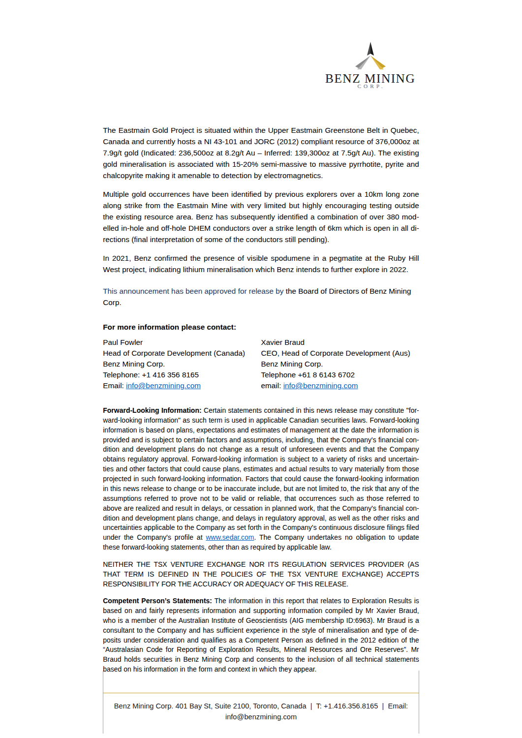BENZ MINING
CORP.
The Eastmain Gold Project is situated within the Upper Eastmain Greenstone Belt in Quebec, Canada and currently hosts a NI 43-101 and JORC (2012) compliant resource of 376,000oz at 7.9g/t gold (Indicated: 236,500oz at 8.2g/t Au – Inferred: 139,300oz at 7.5g/t Au). The existing gold mineralisation is associated with 15-20% semi-massive to massive pyrrhotite, pyrite and chalcopyrite making it amenable to detection by electromagnetics.
Multiple gold occurrences have been identified by previous explorers over a 10km long zone along strike from the Eastmain Mine with very limited but highly encouraging testing outside the existing resource area. Benz has subsequently identified a combination of over 380 modelled in-hole and off-hole DHEM conductors over a strike length of 6km which is open in all directions (final interpretation of some of the conductors still pending).
In 2021, Benz confirmed the presence of visible spodumene in a pegmatite at the Ruby Hill West project, indicating lithium mineralisation which Benz intends to further explore in 2022.
This announcement has been approved for release by the Board of Directors of Benz Mining Corp.
For more information please contact:
| Paul Fowler Head of Corporate Development (Canada) Benz Mining Corp. Telephone: +1 416 356 8165 Email: info@benzmining.com | Xavier Braud CEO, Head of Corporate Development (Aus) Benz Mining Corp. Telephone +61 8 6143 6702 email: info@benzmining.com |
Forward-Looking Information: Certain statements contained in this news release may constitute "forward-looking information" as such term is used in applicable Canadian securities laws. Forward-looking information is based on plans, expectations and estimates of management at the date the information is provided and is subject to certain factors and assumptions, including, that the Company's financial condition and development plans do not change as a result of unforeseen events and that the Company obtains regulatory approval. Forward-looking information is subject to a variety of risks and uncertainties and other factors that could cause plans, estimates and actual results to vary materially from those projected in such forward-looking information. Factors that could cause the forward-looking information in this news release to change or to be inaccurate include, but are not limited to, the risk that any of the assumptions referred to prove not to be valid or reliable, that occurrences such as those referred to above are realized and result in delays, or cessation in planned work, that the Company's financial condition and development plans change, and delays in regulatory approval, as well as the other risks and uncertainties applicable to the Company as set forth in the Company's continuous disclosure filings filed under the Company's profile at www.sedar.com. The Company undertakes no obligation to update these forward-looking statements, other than as required by applicable law.
NEITHER THE TSX VENTURE EXCHANGE NOR ITS REGULATION SERVICES PROVIDER (AS THAT TERM IS DEFINED IN THE POLICIES OF THE TSX VENTURE EXCHANGE) ACCEPTS RESPONSIBILITY FOR THE ACCURACY OR ADEQUACY OF THIS RELEASE.
Competent Person’s Statements: The information in this report that relates to Exploration Results is based on and fairly represents information and supporting information compiled by Mr Xavier Braud, who is a member of the Australian Institute of Geoscientists (AIG membership ID:6963). Mr Braud is a consultant to the Company and has sufficient experience in the style of mineralisation and type of deposits under consideration and qualifies as a Competent Person as defined in the 2012 edition of the “Australasian Code for Reporting of Exploration Results, Mineral Resources and Ore Reserves”. Mr Braud holds securities in Benz Mining Corp and consents to the inclusion of all technical statements based on his information in the form and context in which they appear.
Benz Mining Corp. 401 Bay St, Suite 2100, Toronto, Canada | T: +1.416.356.8165 | Email: info@benzmining.com